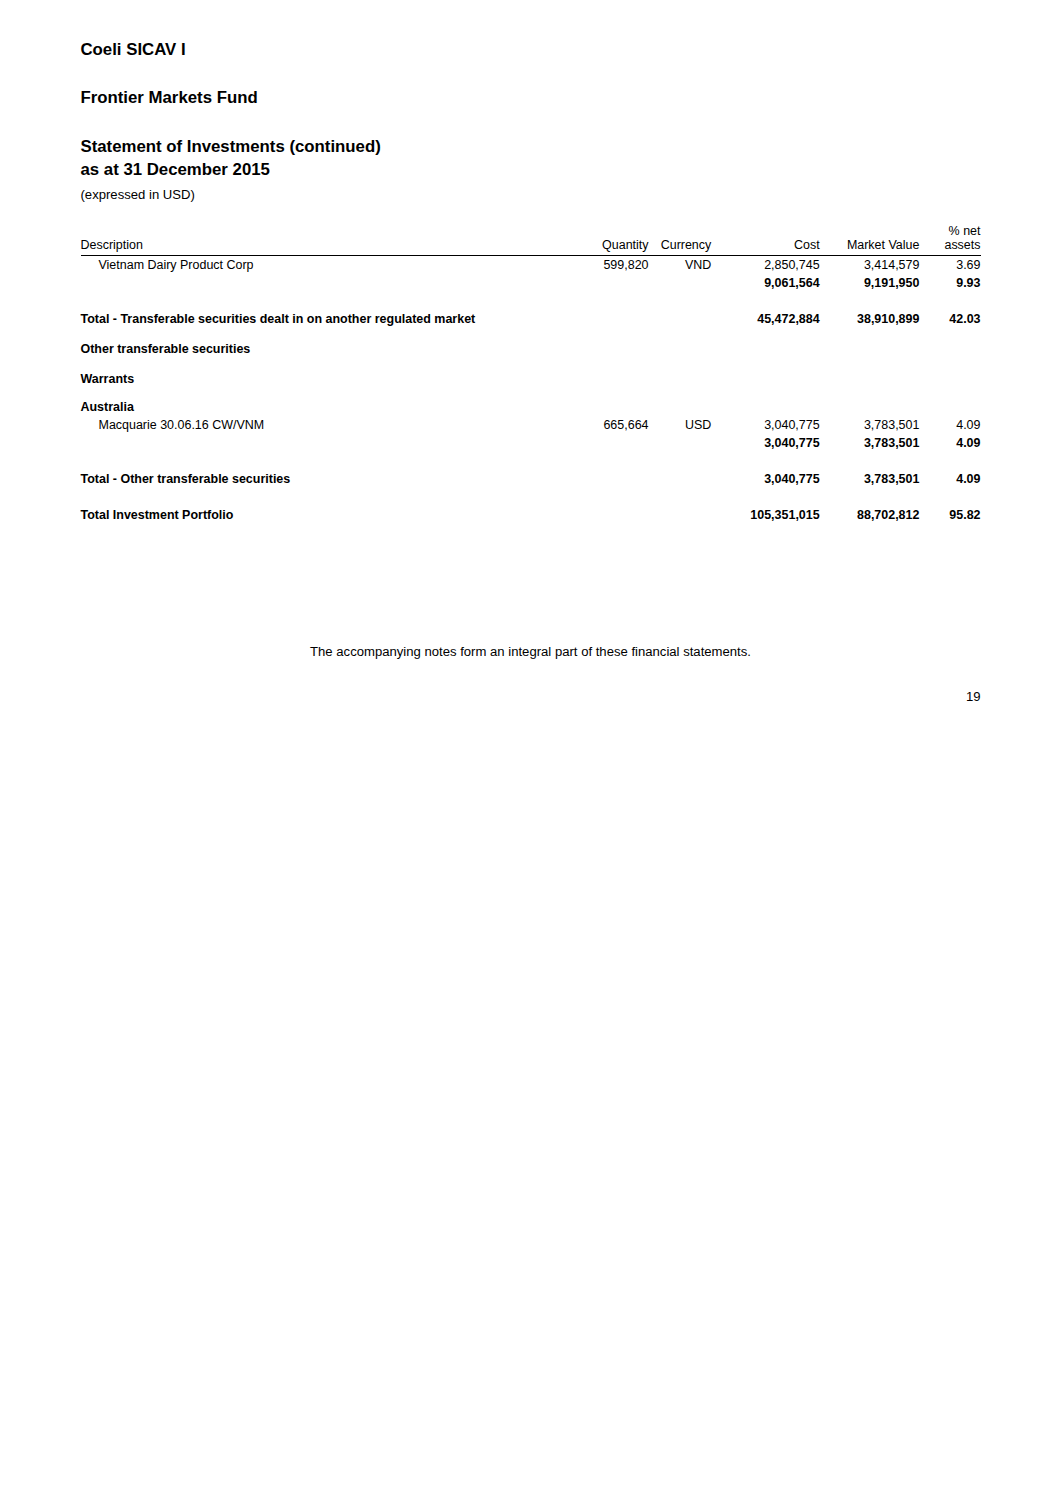Coeli SICAV I
Frontier Markets Fund
Statement of Investments (continued)
as at 31 December 2015
(expressed in USD)
| Description | Quantity | Currency | Cost | Market Value | % net assets |
| --- | --- | --- | --- | --- | --- |
| Vietnam Dairy Product Corp | 599,820 | VND | 2,850,745 | 3,414,579 | 3.69 |
| | | | 9,061,564 | 9,191,950 | 9.93 |
| Total - Transferable securities dealt in on another regulated market | | | 45,472,884 | 38,910,899 | 42.03 |
| Other transferable securities |
| Warrants |
| Australia |
| Macquarie 30.06.16 CW/VNM | 665,664 | USD | 3,040,775 | 3,783,501 | 4.09 |
| | | | 3,040,775 | 3,783,501 | 4.09 |
| Total - Other transferable securities | | | 3,040,775 | 3,783,501 | 4.09 |
| Total Investment Portfolio | | | 105,351,015 | 88,702,812 | 95.82 |
The accompanying notes form an integral part of these financial statements.
19